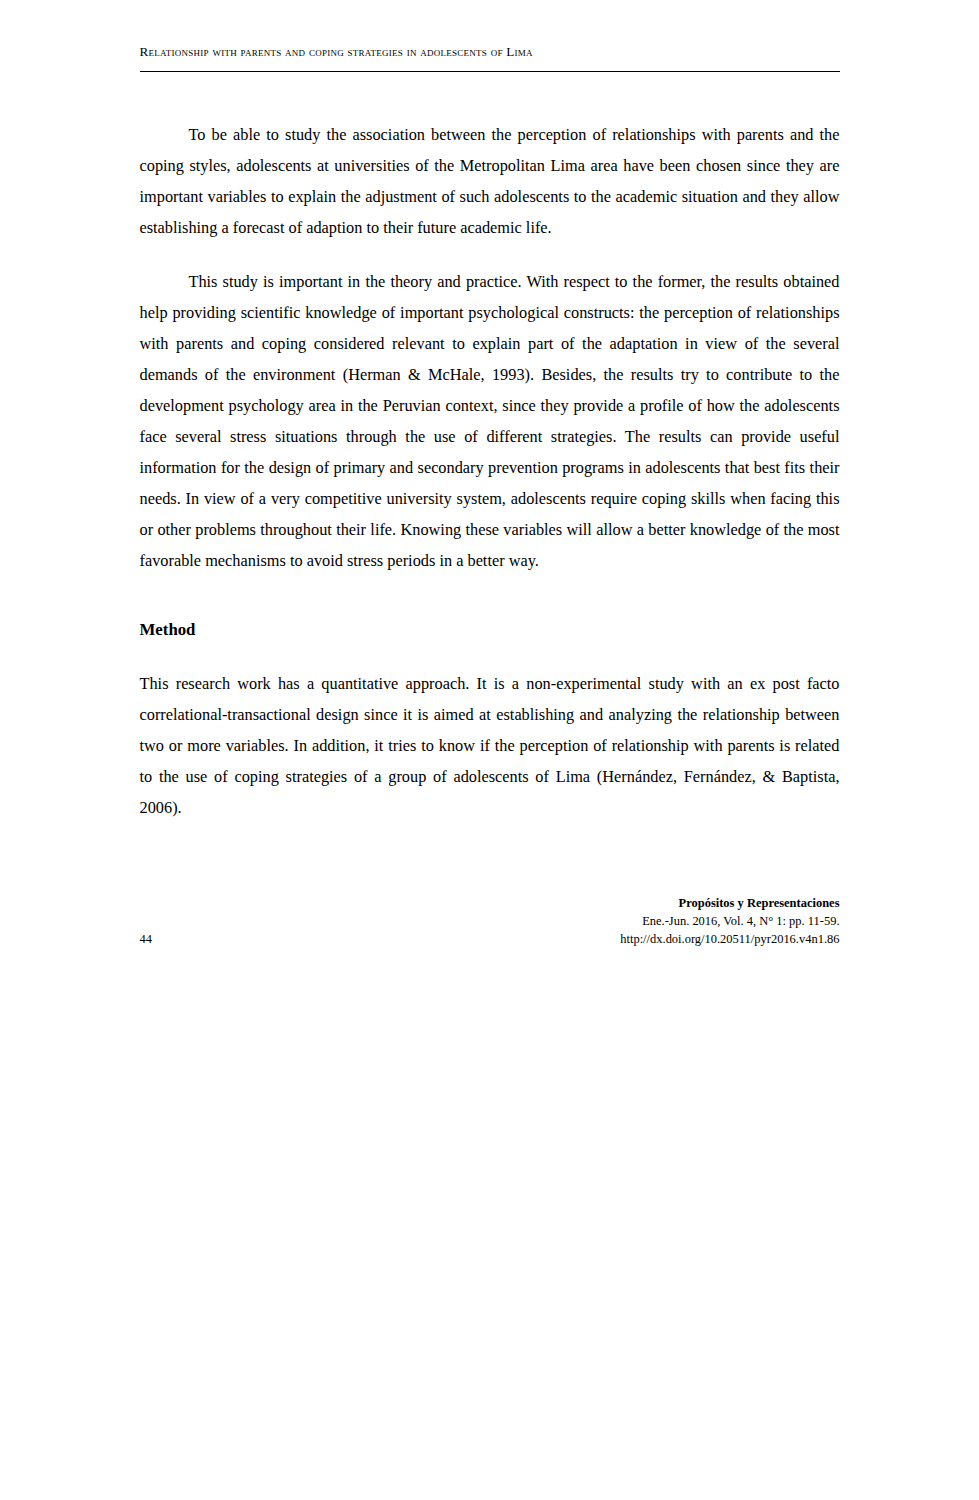Relationship with parents and coping strategies in adolescents of Lima
To be able to study the association between the perception of relationships with parents and the coping styles, adolescents at universities of the Metropolitan Lima area have been chosen since they are important variables to explain the adjustment of such adolescents to the academic situation and they allow establishing a forecast of adaption to their future academic life.
This study is important in the theory and practice. With respect to the former, the results obtained help providing scientific knowledge of important psychological constructs: the perception of relationships with parents and coping considered relevant to explain part of the adaptation in view of the several demands of the environment (Herman & McHale, 1993). Besides, the results try to contribute to the development psychology area in the Peruvian context, since they provide a profile of how the adolescents face several stress situations through the use of different strategies. The results can provide useful information for the design of primary and secondary prevention programs in adolescents that best fits their needs. In view of a very competitive university system, adolescents require coping skills when facing this or other problems throughout their life. Knowing these variables will allow a better knowledge of the most favorable mechanisms to avoid stress periods in a better way.
Method
This research work has a quantitative approach. It is a non-experimental study with an ex post facto correlational-transactional design since it is aimed at establishing and analyzing the relationship between two or more variables. In addition, it tries to know if the perception of relationship with parents is related to the use of coping strategies of a group of adolescents of Lima (Hernández, Fernández, & Baptista, 2006).
44
Propósitos y Representaciones
Ene.-Jun. 2016, Vol. 4, N° 1: pp. 11-59.
http://dx.doi.org/10.20511/pyr2016.v4n1.86